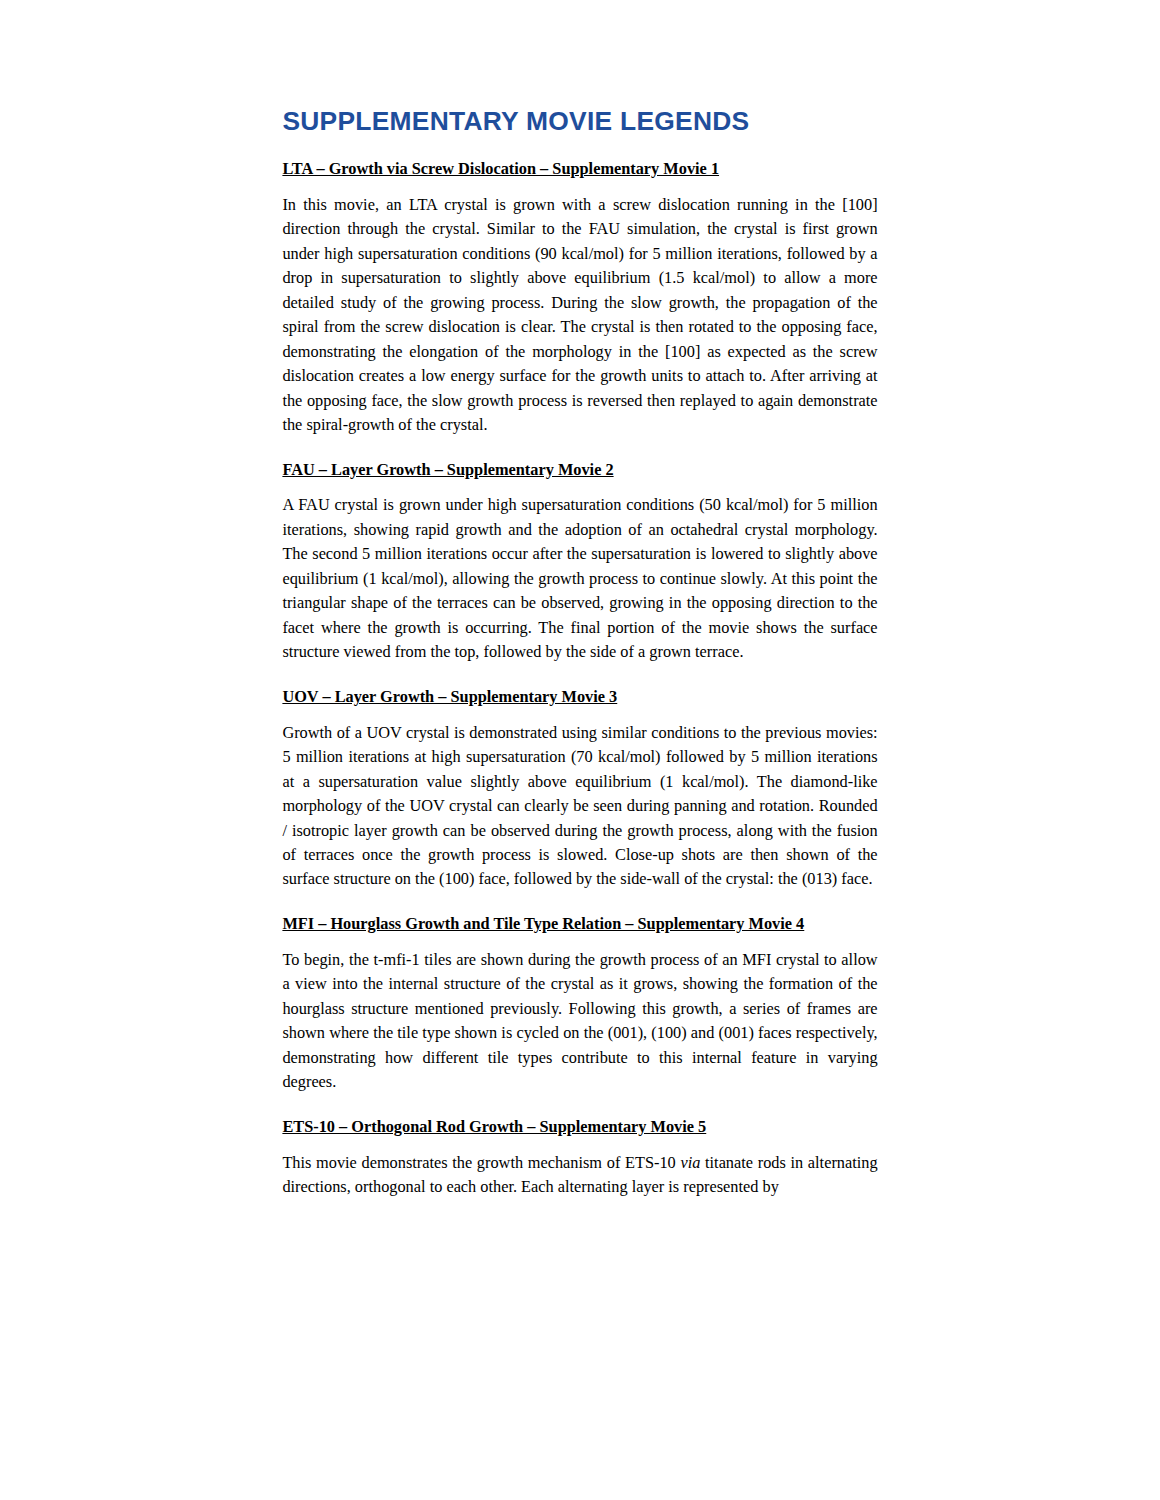SUPPLEMENTARY MOVIE LEGENDS
LTA – Growth via Screw Dislocation – Supplementary Movie 1
In this movie, an LTA crystal is grown with a screw dislocation running in the [100] direction through the crystal. Similar to the FAU simulation, the crystal is first grown under high supersaturation conditions (90 kcal/mol) for 5 million iterations, followed by a drop in supersaturation to slightly above equilibrium (1.5 kcal/mol) to allow a more detailed study of the growing process. During the slow growth, the propagation of the spiral from the screw dislocation is clear. The crystal is then rotated to the opposing face, demonstrating the elongation of the morphology in the [100] as expected as the screw dislocation creates a low energy surface for the growth units to attach to. After arriving at the opposing face, the slow growth process is reversed then replayed to again demonstrate the spiral-growth of the crystal.
FAU – Layer Growth – Supplementary Movie 2
A FAU crystal is grown under high supersaturation conditions (50 kcal/mol) for 5 million iterations, showing rapid growth and the adoption of an octahedral crystal morphology. The second 5 million iterations occur after the supersaturation is lowered to slightly above equilibrium (1 kcal/mol), allowing the growth process to continue slowly. At this point the triangular shape of the terraces can be observed, growing in the opposing direction to the facet where the growth is occurring. The final portion of the movie shows the surface structure viewed from the top, followed by the side of a grown terrace.
UOV – Layer Growth – Supplementary Movie 3
Growth of a UOV crystal is demonstrated using similar conditions to the previous movies: 5 million iterations at high supersaturation (70 kcal/mol) followed by 5 million iterations at a supersaturation value slightly above equilibrium (1 kcal/mol). The diamond-like morphology of the UOV crystal can clearly be seen during panning and rotation. Rounded / isotropic layer growth can be observed during the growth process, along with the fusion of terraces once the growth process is slowed. Close-up shots are then shown of the surface structure on the (100) face, followed by the side-wall of the crystal: the (013) face.
MFI – Hourglass Growth and Tile Type Relation – Supplementary Movie 4
To begin, the t-mfi-1 tiles are shown during the growth process of an MFI crystal to allow a view into the internal structure of the crystal as it grows, showing the formation of the hourglass structure mentioned previously. Following this growth, a series of frames are shown where the tile type shown is cycled on the (001), (100) and (001) faces respectively, demonstrating how different tile types contribute to this internal feature in varying degrees.
ETS-10 – Orthogonal Rod Growth – Supplementary Movie 5
This movie demonstrates the growth mechanism of ETS-10 via titanate rods in alternating directions, orthogonal to each other. Each alternating layer is represented by